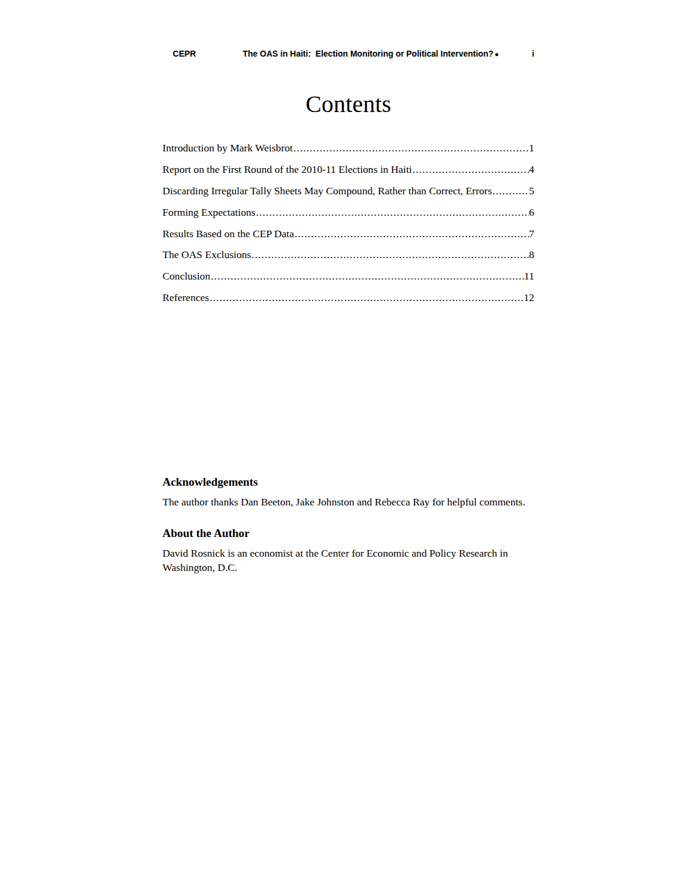CEPR The OAS in Haiti: Election Monitoring or Political Intervention?● i
Contents
Introduction by Mark Weisbrot .................................................................................................................. 1
Report on the First Round of the 2010-11 Elections in Haiti .................................................................. 4
Discarding Irregular Tally Sheets May Compound, Rather than Correct, Errors ................................... 5
Forming Expectations ................................................................................................................. 6
Results Based on the CEP Data ................................................................................................. 7
The OAS Exclusions .................................................................................................................. 8
Conclusion ............................................................................................................................. 11
References ............................................................................................................................. 12
Acknowledgements
The author thanks Dan Beeton, Jake Johnston and Rebecca Ray for helpful comments.
About the Author
David Rosnick is an economist at the Center for Economic and Policy Research in Washington, D.C.